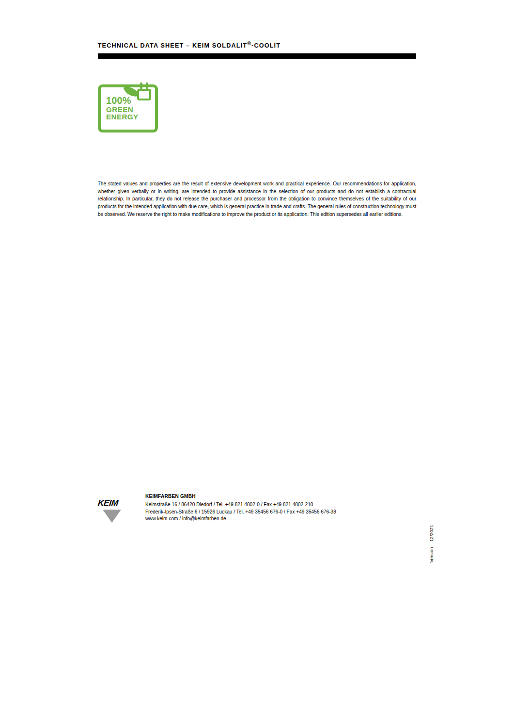Technical Data Sheet – KEIM Soldalit®-Coolit
100% GREEN ENERGY
The stated values and properties are the result of extensive development work and practical experience. Our recommendations for application, whether given verbally or in writing, are intended to provide assistance in the selection of our products and do not establish a contractual relationship. In particular, they do not release the purchaser and processor from the obligation to convince themselves of the suitability of our products for the intended application with due care, which is general practice in trade and crafts. The general rules of construction technology must be observed. We reserve the right to make modifications to improve the product or its application. This edition supersedes all earlier editions.
Version 12/2021
KEIM
KEIMFARBEN GMBH
Keimstraße 16 / 86420 Diedorf / Tel. +49 821 4802-0 / Fax +49 821 4802-210
Frederik-Ipsen-Straße 6 / 15926 Luckau / Tel. +49 35456 676-0 / Fax +49 35456 676-38
www.keim.com / info@keimfarben.de